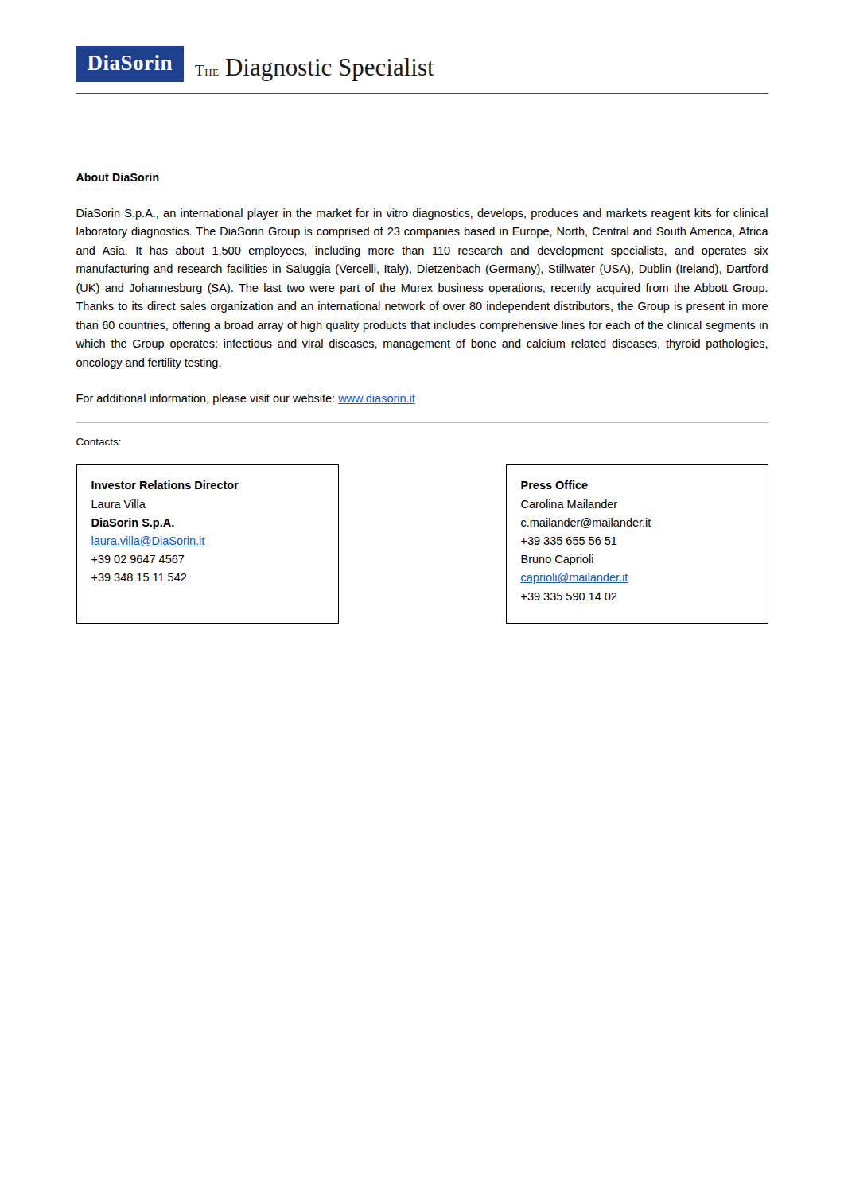DiaSorin The Diagnostic Specialist
About DiaSorin
DiaSorin S.p.A., an international player in the market for in vitro diagnostics, develops, produces and markets reagent kits for clinical laboratory diagnostics. The DiaSorin Group is comprised of 23 companies based in Europe, North, Central and South America, Africa and Asia. It has about 1,500 employees, including more than 110 research and development specialists, and operates six manufacturing and research facilities in Saluggia (Vercelli, Italy), Dietzenbach (Germany), Stillwater (USA), Dublin (Ireland), Dartford (UK) and Johannesburg (SA). The last two were part of the Murex business operations, recently acquired from the Abbott Group. Thanks to its direct sales organization and an international network of over 80 independent distributors, the Group is present in more than 60 countries, offering a broad array of high quality products that includes comprehensive lines for each of the clinical segments in which the Group operates: infectious and viral diseases, management of bone and calcium related diseases, thyroid pathologies, oncology and fertility testing.
For additional information, please visit our website: www.diasorin.it
Contacts:
Investor Relations Director
Laura Villa
DiaSorin S.p.A.
laura.villa@DiaSorin.it
+39 02 9647 4567
+39 348 15 11 542
Press Office
Carolina Mailander
c.mailander@mailander.it
+39 335 655 56 51
Bruno Caprioli
caprioli@mailander.it
+39 335 590 14 02